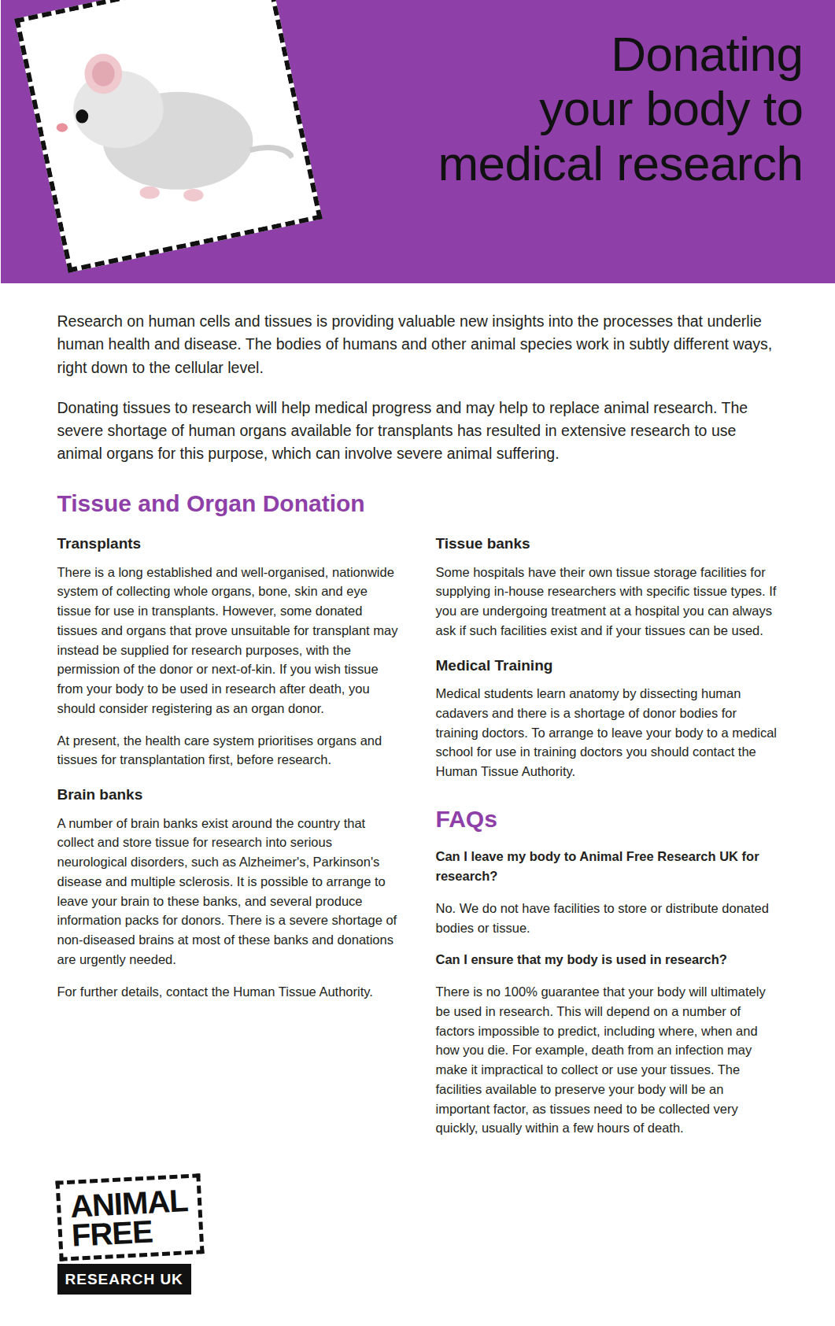Donating
your body to
medical research
Research on human cells and tissues is providing valuable new insights into the processes that underlie human health and disease. The bodies of humans and other animal species work in subtly different ways, right down to the cellular level.
Donating tissues to research will help medical progress and may help to replace animal research. The severe shortage of human organs available for transplants has resulted in extensive research to use animal organs for this purpose, which can involve severe animal suffering.
Tissue and Organ Donation
Transplants
There is a long established and well-organised, nationwide system of collecting whole organs, bone, skin and eye tissue for use in transplants. However, some donated tissues and organs that prove unsuitable for transplant may instead be supplied for research purposes, with the permission of the donor or next-of-kin. If you wish tissue from your body to be used in research after death, you should consider registering as an organ donor.
At present, the health care system prioritises organs and tissues for transplantation first, before research.
Brain banks
A number of brain banks exist around the country that collect and store tissue for research into serious neurological disorders, such as Alzheimer's, Parkinson's disease and multiple sclerosis. It is possible to arrange to leave your brain to these banks, and several produce information packs for donors. There is a severe shortage of non-diseased brains at most of these banks and donations are urgently needed.
For further details, contact the Human Tissue Authority.
Tissue banks
Some hospitals have their own tissue storage facilities for supplying in-house researchers with specific tissue types. If you are undergoing treatment at a hospital you can always ask if such facilities exist and if your tissues can be used.
Medical Training
Medical students learn anatomy by dissecting human cadavers and there is a shortage of donor bodies for training doctors. To arrange to leave your body to a medical school for use in training doctors you should contact the Human Tissue Authority.
FAQs
Can I leave my body to Animal Free Research UK for research?
No. We do not have facilities to store or distribute donated bodies or tissue.
Can I ensure that my body is used in research?
There is no 100% guarantee that your body will ultimately be used in research. This will depend on a number of factors impossible to predict, including where, when and how you die. For example, death from an infection may make it impractical to collect or use your tissues. The facilities available to preserve your body will be an important factor, as tissues need to be collected very quickly, usually within a few hours of death.
ANIMAL FREE
RESEARCH UK